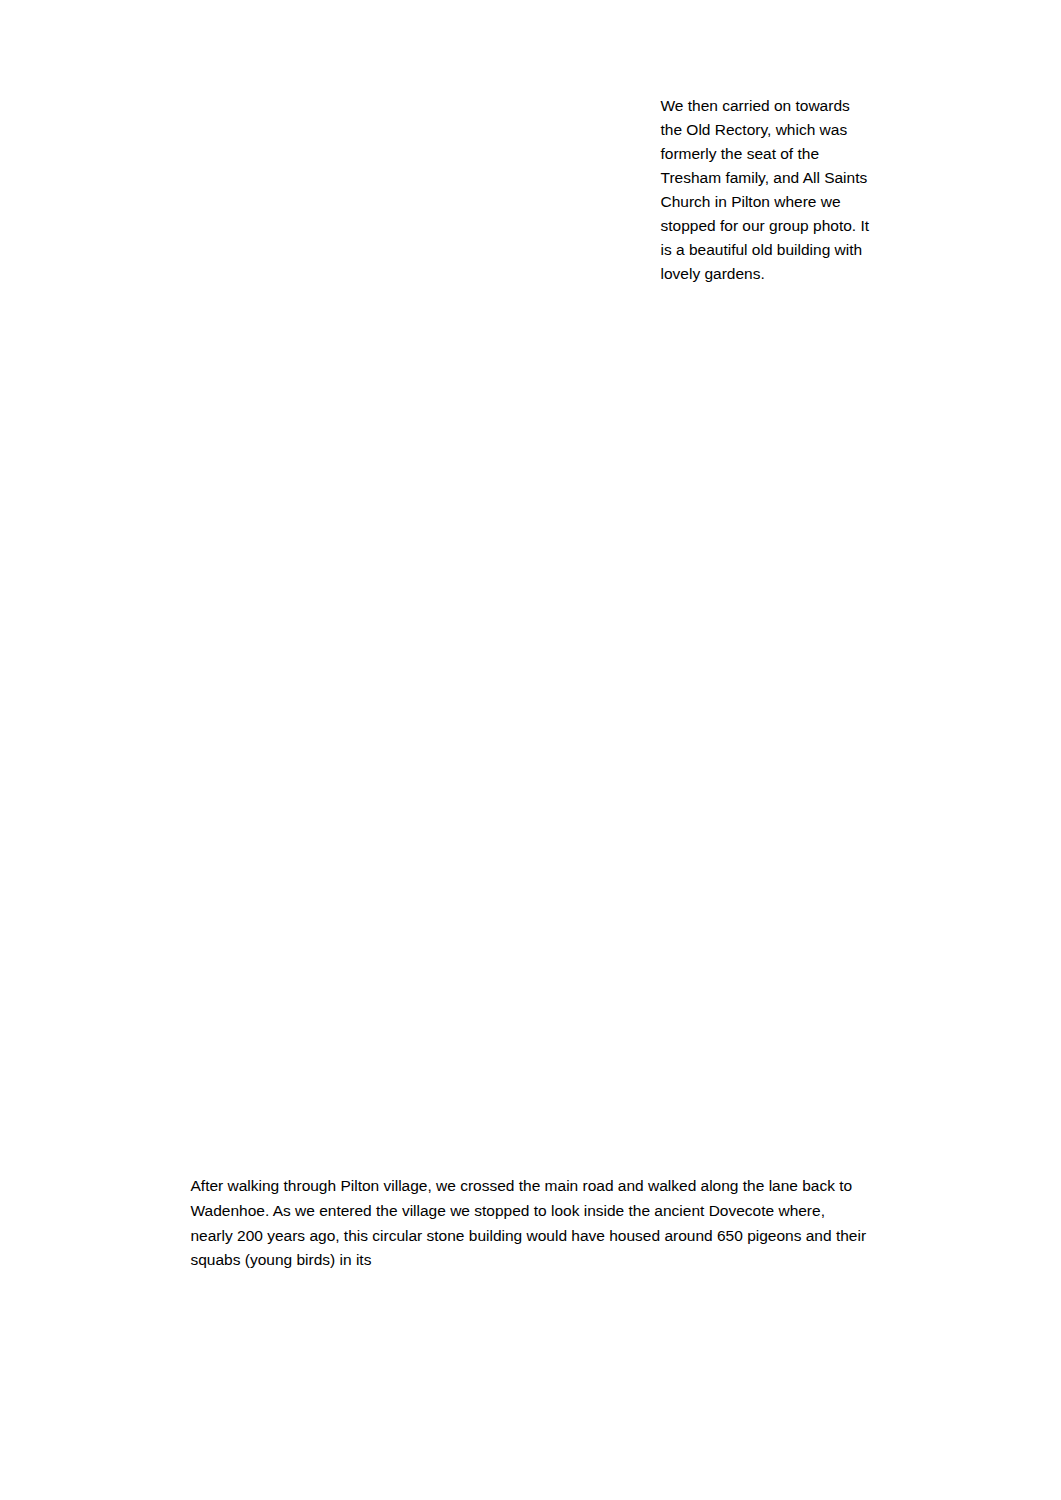We then carried on towards the Old Rectory, which was formerly the seat of the Tresham family, and All Saints Church in Pilton where we stopped for our group photo. It is a beautiful old building with lovely gardens.
After walking through Pilton village, we crossed the main road and walked along the lane back to Wadenhoe. As we entered the village we stopped to look inside the ancient Dovecote where, nearly 200 years ago, this circular stone building would have housed around 650 pigeons and their squabs (young birds) in its